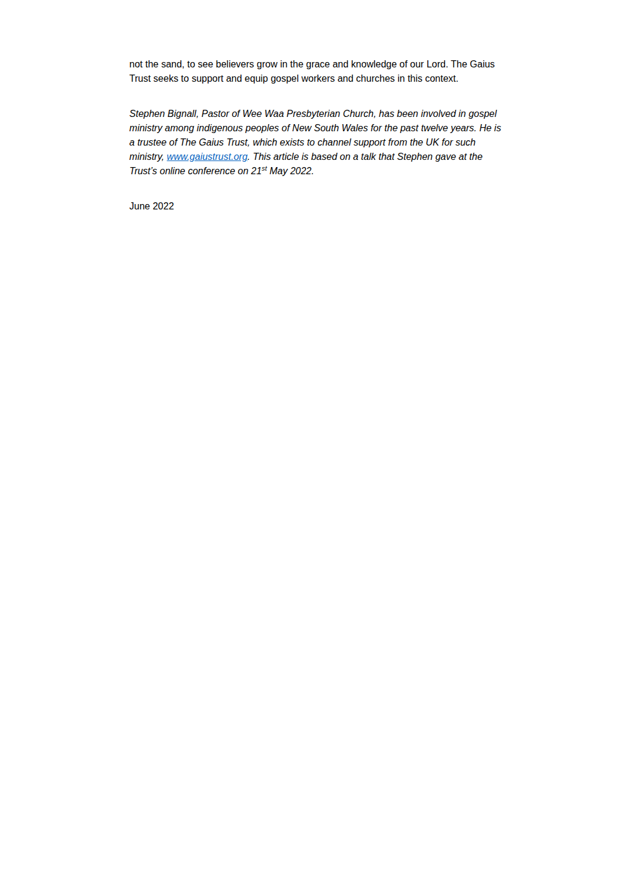not the sand, to see believers grow in the grace and knowledge of our Lord. The Gaius Trust seeks to support and equip gospel workers and churches in this context.
Stephen Bignall, Pastor of Wee Waa Presbyterian Church, has been involved in gospel ministry among indigenous peoples of New South Wales for the past twelve years. He is a trustee of The Gaius Trust, which exists to channel support from the UK for such ministry, www.gaiustrust.org. This article is based on a talk that Stephen gave at the Trust’s online conference on 21st May 2022.
June 2022